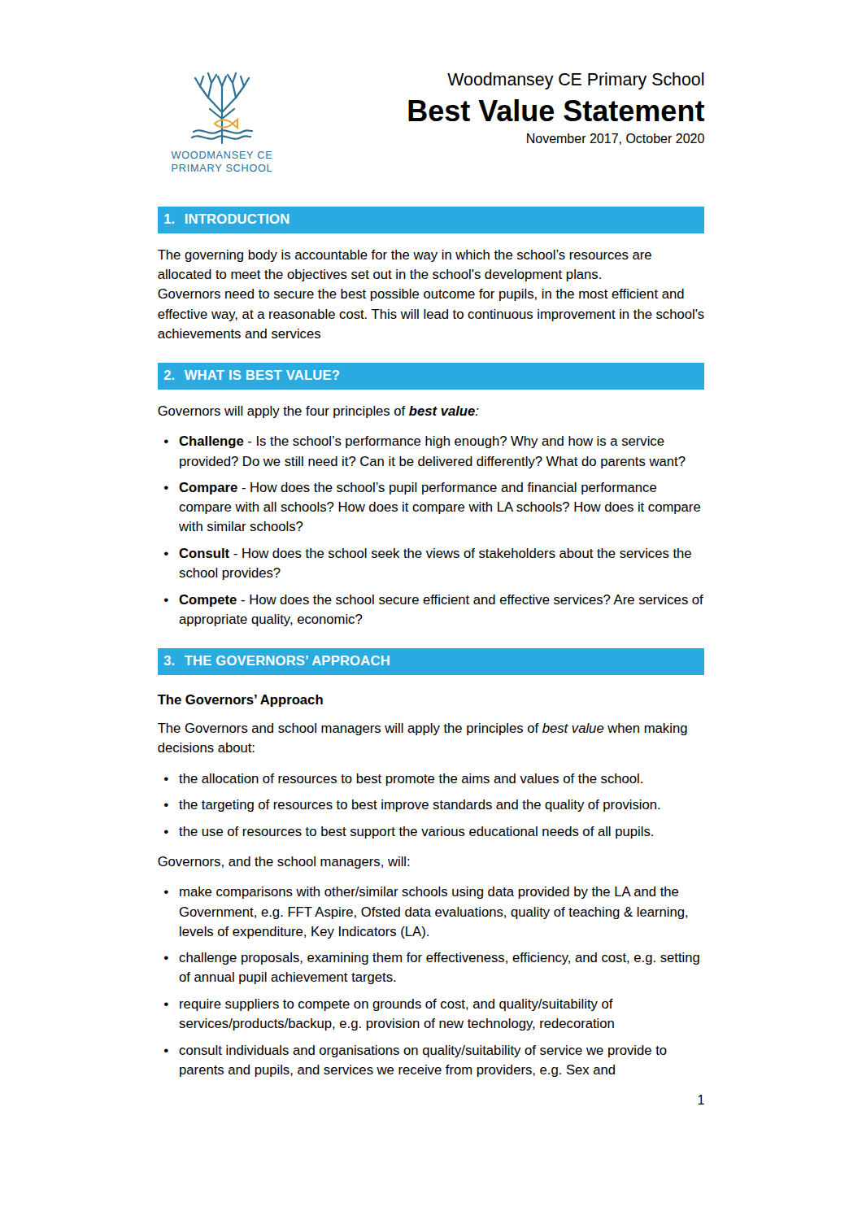WOODMANSEY CE
PRIMARY SCHOOL
Woodmansey CE Primary School
Best Value Statement
November 2017, October 2020
1. INTRODUCTION
The governing body is accountable for the way in which the school’s resources are allocated to meet the objectives set out in the school's development plans.
Governors need to secure the best possible outcome for pupils, in the most efficient and effective way, at a reasonable cost. This will lead to continuous improvement in the school's achievements and services
2. WHAT IS BEST VALUE?
Governors will apply the four principles of best value:
Challenge - Is the school’s performance high enough? Why and how is a service provided? Do we still need it? Can it be delivered differently? What do parents want?
Compare - How does the school’s pupil performance and financial performance compare with all schools? How does it compare with LA schools? How does it compare with similar schools?
Consult - How does the school seek the views of stakeholders about the services the school provides?
Compete - How does the school secure efficient and effective services? Are services of appropriate quality, economic?
3. THE GOVERNORS’ APPROACH
The Governors’ Approach
The Governors and school managers will apply the principles of best value when making decisions about:
the allocation of resources to best promote the aims and values of the school.
the targeting of resources to best improve standards and the quality of provision.
the use of resources to best support the various educational needs of all pupils.
Governors, and the school managers, will:
make comparisons with other/similar schools using data provided by the LA and the Government, e.g. FFT Aspire, Ofsted data evaluations, quality of teaching & learning, levels of expenditure, Key Indicators (LA).
challenge proposals, examining them for effectiveness, efficiency, and cost, e.g. setting of annual pupil achievement targets.
require suppliers to compete on grounds of cost, and quality/suitability of services/products/backup, e.g. provision of new technology, redecoration
consult individuals and organisations on quality/suitability of service we provide to parents and pupils, and services we receive from providers, e.g. Sex and
1